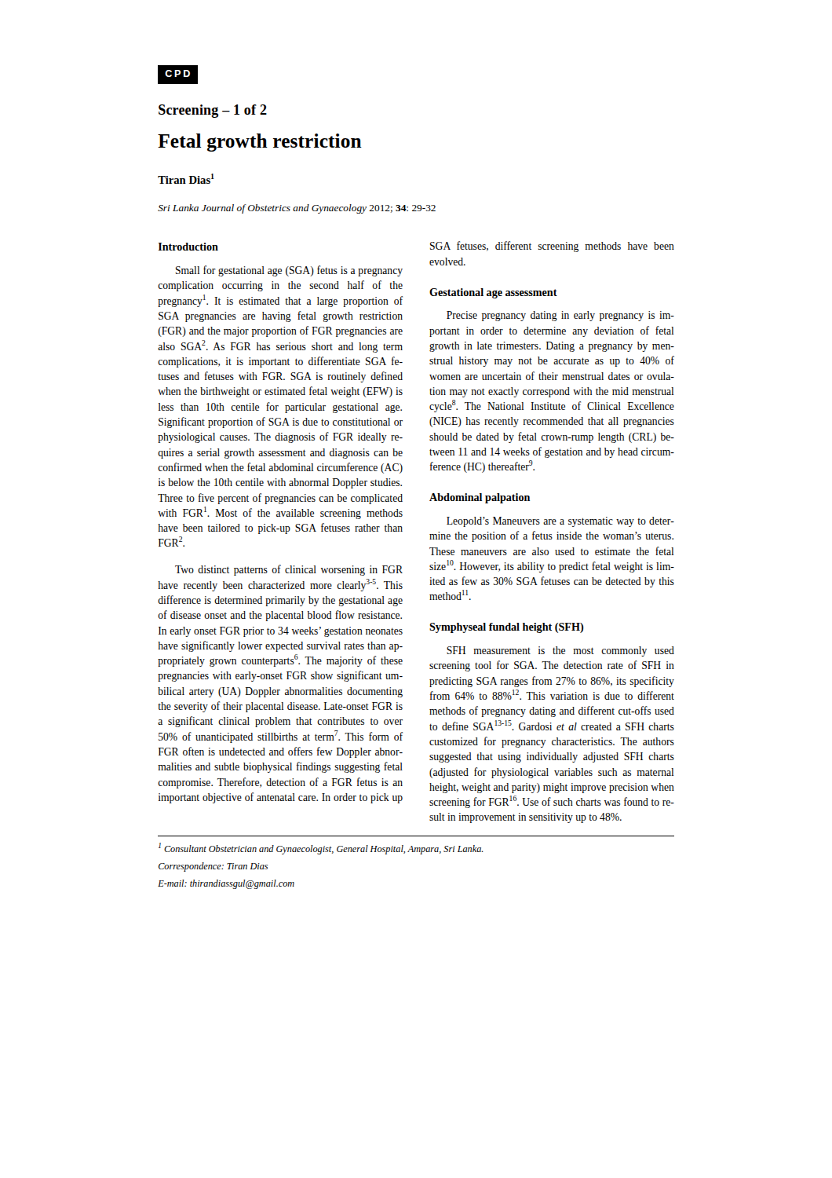CPD
Screening – 1 of 2
Fetal growth restriction
Tiran Dias1
Sri Lanka Journal of Obstetrics and Gynaecology 2012; 34: 29-32
Introduction
Small for gestational age (SGA) fetus is a pregnancy complication occurring in the second half of the pregnancy1. It is estimated that a large proportion of SGA pregnancies are having fetal growth restriction (FGR) and the major proportion of FGR pregnancies are also SGA2. As FGR has serious short and long term complications, it is important to differentiate SGA fetuses and fetuses with FGR. SGA is routinely defined when the birthweight or estimated fetal weight (EFW) is less than 10th centile for particular gestational age. Significant proportion of SGA is due to constitutional or physiological causes. The diagnosis of FGR ideally requires a serial growth assessment and diagnosis can be confirmed when the fetal abdominal circumference (AC) is below the 10th centile with abnormal Doppler studies. Three to five percent of pregnancies can be complicated with FGR1. Most of the available screening methods have been tailored to pick-up SGA fetuses rather than FGR2.
Two distinct patterns of clinical worsening in FGR have recently been characterized more clearly3-5. This difference is determined primarily by the gestational age of disease onset and the placental blood flow resistance. In early onset FGR prior to 34 weeks’ gestation neonates have significantly lower expected survival rates than appropriately grown counterparts6. The majority of these pregnancies with early-onset FGR show significant umbilical artery (UA) Doppler abnormalities documenting the severity of their placental disease. Late-onset FGR is a significant clinical problem that contributes to over 50% of unanticipated stillbirths at term7. This form of FGR often is undetected and offers few Doppler abnormalities and subtle biophysical findings suggesting fetal compromise. Therefore, detection of a FGR fetus is an important objective of antenatal care. In order to pick up SGA fetuses, different screening methods have been evolved.
Gestational age assessment
Precise pregnancy dating in early pregnancy is important in order to determine any deviation of fetal growth in late trimesters. Dating a pregnancy by menstrual history may not be accurate as up to 40% of women are uncertain of their menstrual dates or ovulation may not exactly correspond with the mid menstrual cycle8. The National Institute of Clinical Excellence (NICE) has recently recommended that all pregnancies should be dated by fetal crown-rump length (CRL) between 11 and 14 weeks of gestation and by head circumference (HC) thereafter9.
Abdominal palpation
Leopold’s Maneuvers are a systematic way to determine the position of a fetus inside the woman’s uterus. These maneuvers are also used to estimate the fetal size10. However, its ability to predict fetal weight is limited as few as 30% SGA fetuses can be detected by this method11.
Symphyseal fundal height (SFH)
SFH measurement is the most commonly used screening tool for SGA. The detection rate of SFH in predicting SGA ranges from 27% to 86%, its specificity from 64% to 88%12. This variation is due to different methods of pregnancy dating and different cut-offs used to define SGA13-15. Gardosi et al created a SFH charts customized for pregnancy characteristics. The authors suggested that using individually adjusted SFH charts (adjusted for physiological variables such as maternal height, weight and parity) might improve precision when screening for FGR16. Use of such charts was found to result in improvement in sensitivity up to 48%.
1 Consultant Obstetrician and Gynaecologist, General Hospital, Ampara, Sri Lanka.
Correspondence: Tiran Dias
E-mail: thirandiassgul@gmail.com